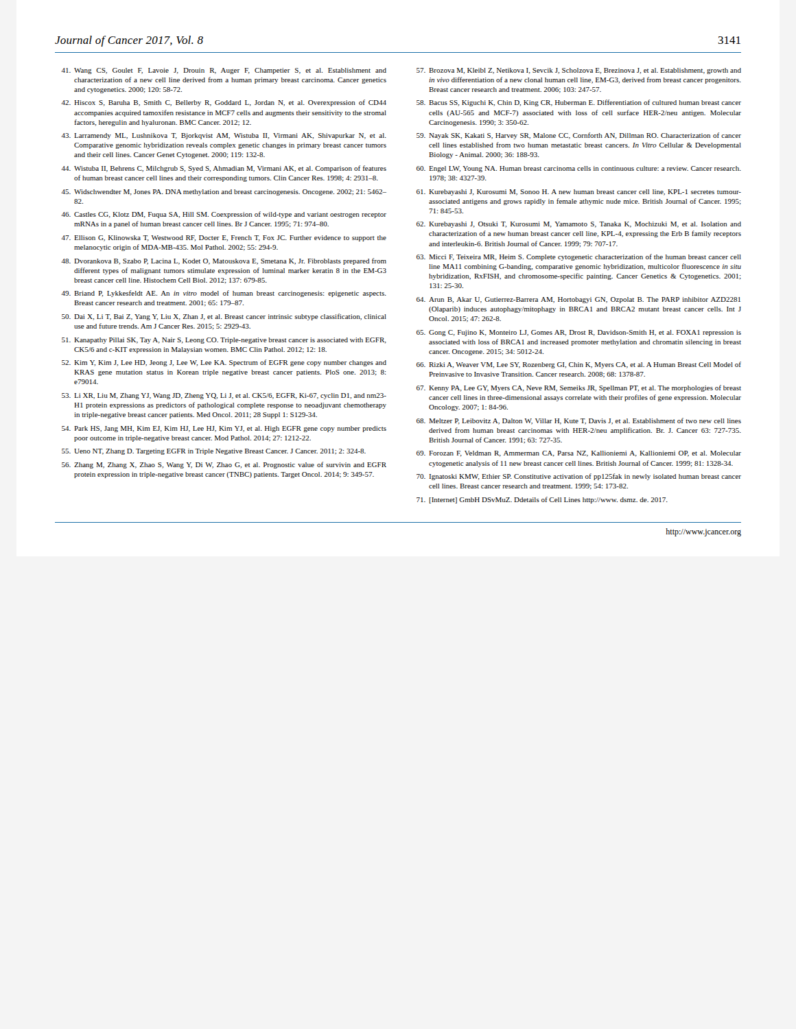Journal of Cancer 2017, Vol. 8
3141
Wang CS, Goulet F, Lavoie J, Drouin R, Auger F, Champetier S, et al. Establishment and characterization of a new cell line derived from a human primary breast carcinoma. Cancer genetics and cytogenetics. 2000; 120: 58-72.
Hiscox S, Baruha B, Smith C, Bellerby R, Goddard L, Jordan N, et al. Overexpression of CD44 accompanies acquired tamoxifen resistance in MCF7 cells and augments their sensitivity to the stromal factors, heregulin and hyaluronan. BMC Cancer. 2012; 12.
Larramendy ML, Lushnikova T, Bjorkqvist AM, Wistuba II, Virmani AK, Shivapurkar N, et al. Comparative genomic hybridization reveals complex genetic changes in primary breast cancer tumors and their cell lines. Cancer Genet Cytogenet. 2000; 119: 132-8.
Wistuba II, Behrens C, Milchgrub S, Syed S, Ahmadian M, Virmani AK, et al. Comparison of features of human breast cancer cell lines and their corresponding tumors. Clin Cancer Res. 1998; 4: 2931–8.
Widschwendter M, Jones PA. DNA methylation and breast carcinogenesis. Oncogene. 2002; 21: 5462–82.
Castles CG, Klotz DM, Fuqua SA, Hill SM. Coexpression of wild-type and variant oestrogen receptor mRNAs in a panel of human breast cancer cell lines. Br J Cancer. 1995; 71: 974–80.
Ellison G, Klinowska T, Westwood RF, Docter E, French T, Fox JC. Further evidence to support the melanocytic origin of MDA-MB-435. Mol Pathol. 2002; 55: 294-9.
Dvorankova B, Szabo P, Lacina L, Kodet O, Matouskova E, Smetana K, Jr. Fibroblasts prepared from different types of malignant tumors stimulate expression of luminal marker keratin 8 in the EM-G3 breast cancer cell line. Histochem Cell Biol. 2012; 137: 679-85.
Briand P, Lykkesfeldt AE. An in vitro model of human breast carcinogenesis: epigenetic aspects. Breast cancer research and treatment. 2001; 65: 179–87.
Dai X, Li T, Bai Z, Yang Y, Liu X, Zhan J, et al. Breast cancer intrinsic subtype classification, clinical use and future trends. Am J Cancer Res. 2015; 5: 2929-43.
Kanapathy Pillai SK, Tay A, Nair S, Leong CO. Triple-negative breast cancer is associated with EGFR, CK5/6 and c-KIT expression in Malaysian women. BMC Clin Pathol. 2012; 12: 18.
Kim Y, Kim J, Lee HD, Jeong J, Lee W, Lee KA. Spectrum of EGFR gene copy number changes and KRAS gene mutation status in Korean triple negative breast cancer patients. PloS one. 2013; 8: e79014.
Li XR, Liu M, Zhang YJ, Wang JD, Zheng YQ, Li J, et al. CK5/6, EGFR, Ki-67, cyclin D1, and nm23-H1 protein expressions as predictors of pathological complete response to neoadjuvant chemotherapy in triple-negative breast cancer patients. Med Oncol. 2011; 28 Suppl 1: S129-34.
Park HS, Jang MH, Kim EJ, Kim HJ, Lee HJ, Kim YJ, et al. High EGFR gene copy number predicts poor outcome in triple-negative breast cancer. Mod Pathol. 2014; 27: 1212-22.
Ueno NT, Zhang D. Targeting EGFR in Triple Negative Breast Cancer. J Cancer. 2011; 2: 324-8.
Zhang M, Zhang X, Zhao S, Wang Y, Di W, Zhao G, et al. Prognostic value of survivin and EGFR protein expression in triple-negative breast cancer (TNBC) patients. Target Oncol. 2014; 9: 349-57.
Brozova M, Kleibl Z, Netikova I, Sevcik J, Scholzova E, Brezinova J, et al. Establishment, growth and in vivo differentiation of a new clonal human cell line, EM-G3, derived from breast cancer progenitors. Breast cancer research and treatment. 2006; 103: 247-57.
Bacus SS, Kiguchi K, Chin D, King CR, Huberman E. Differentiation of cultured human breast cancer cells (AU-565 and MCF-7) associated with loss of cell surface HER-2/neu antigen. Molecular Carcinogenesis. 1990; 3: 350-62.
Nayak SK, Kakati S, Harvey SR, Malone CC, Cornforth AN, Dillman RO. Characterization of cancer cell lines established from two human metastatic breast cancers. In Vitro Cellular & Developmental Biology - Animal. 2000; 36: 188-93.
Engel LW, Young NA. Human breast carcinoma cells in continuous culture: a review. Cancer research. 1978; 38: 4327-39.
Kurebayashi J, Kurosumi M, Sonoo H. A new human breast cancer cell line, KPL-1 secretes tumour-associated antigens and grows rapidly in female athymic nude mice. British Journal of Cancer. 1995; 71: 845-53.
Kurebayashi J, Otsuki T, Kurosumi M, Yamamoto S, Tanaka K, Mochizuki M, et al. Isolation and characterization of a new human breast cancer cell line, KPL-4, expressing the Erb B family receptors and interleukin-6. British Journal of Cancer. 1999; 79: 707-17.
Micci F, Teixeira MR, Heim S. Complete cytogenetic characterization of the human breast cancer cell line MA11 combining G-banding, comparative genomic hybridization, multicolor fluorescence in situ hybridization, RxFISH, and chromosome-specific painting. Cancer Genetics & Cytogenetics. 2001; 131: 25-30.
Arun B, Akar U, Gutierrez-Barrera AM, Hortobagyi GN, Ozpolat B. The PARP inhibitor AZD2281 (Olaparib) induces autophagy/mitophagy in BRCA1 and BRCA2 mutant breast cancer cells. Int J Oncol. 2015; 47: 262-8.
Gong C, Fujino K, Monteiro LJ, Gomes AR, Drost R, Davidson-Smith H, et al. FOXA1 repression is associated with loss of BRCA1 and increased promoter methylation and chromatin silencing in breast cancer. Oncogene. 2015; 34: 5012-24.
Rizki A, Weaver VM, Lee SY, Rozenberg GI, Chin K, Myers CA, et al. A Human Breast Cell Model of Preinvasive to Invasive Transition. Cancer research. 2008; 68: 1378-87.
Kenny PA, Lee GY, Myers CA, Neve RM, Semeiks JR, Spellman PT, et al. The morphologies of breast cancer cell lines in three-dimensional assays correlate with their profiles of gene expression. Molecular Oncology. 2007; 1: 84-96.
Meltzer P, Leibovitz A, Dalton W, Villar H, Kute T, Davis J, et al. Establishment of two new cell lines derived from human breast carcinomas with HER-2/neu amplification. Br. J. Cancer 63: 727-735. British Journal of Cancer. 1991; 63: 727-35.
Forozan F, Veldman R, Ammerman CA, Parsa NZ, Kallioniemi A, Kallioniemi OP, et al. Molecular cytogenetic analysis of 11 new breast cancer cell lines. British Journal of Cancer. 1999; 81: 1328-34.
Ignatoski KMW, Ethier SP. Constitutive activation of pp125fak in newly isolated human breast cancer cell lines. Breast cancer research and treatment. 1999; 54: 173-82.
[Internet] GmbH DSvMuZ. Ddetails of Cell Lines http://www. dsmz. de. 2017.
http://www.jcancer.org